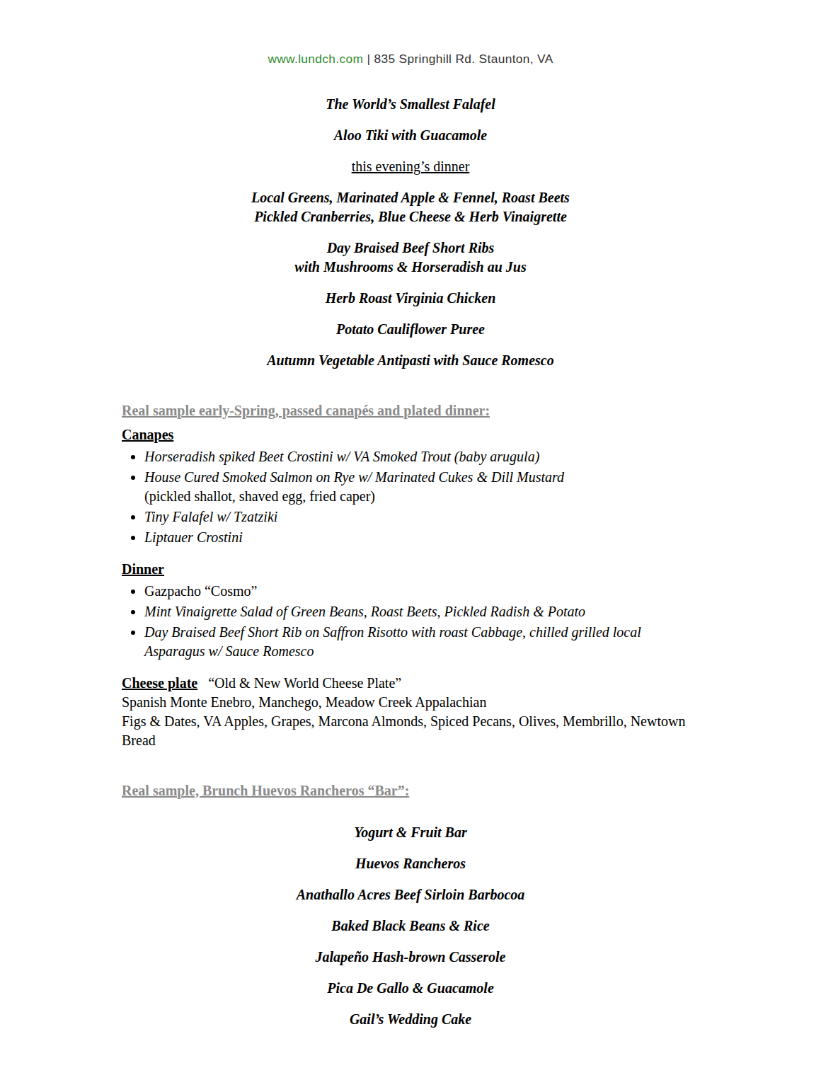www.lundch.com | 835 Springhill Rd. Staunton, VA
The World’s Smallest Falafel
Aloo Tiki with Guacamole
this evening’s dinner
Local Greens, Marinated Apple & Fennel, Roast Beets
Pickled Cranberries, Blue Cheese & Herb Vinaigrette
Day Braised Beef Short Ribs
with Mushrooms & Horseradish au Jus
Herb Roast Virginia Chicken
Potato Cauliflower Puree
Autumn Vegetable Antipasti with Sauce Romesco
Real sample early-Spring, passed canapés and plated dinner:
Canapes
Horseradish spiked Beet Crostini w/ VA Smoked Trout (baby arugula)
House Cured Smoked Salmon on Rye w/ Marinated Cukes & Dill Mustard
(pickled shallot, shaved egg, fried caper)
Tiny Falafel w/ Tzatziki
Liptauer Crostini
Dinner
Gazpacho “Cosmo”
Mint Vinaigrette Salad of Green Beans, Roast Beets, Pickled Radish & Potato
Day Braised Beef Short Rib on Saffron Risotto with roast Cabbage, chilled grilled local Asparagus w/ Sauce Romesco
Cheese plate “Old & New World Cheese Plate”
Spanish Monte Enebro, Manchego, Meadow Creek Appalachian
Figs & Dates, VA Apples, Grapes, Marcona Almonds, Spiced Pecans, Olives, Membrillo, Newtown Bread
Real sample, Brunch Huevos Rancheros “Bar”:
Yogurt & Fruit Bar
Huevos Rancheros
Anathallo Acres Beef Sirloin Barbocoa
Baked Black Beans & Rice
Jalapeño Hash-brown Casserole
Pica De Gallo & Guacamole
Gail’s Wedding Cake